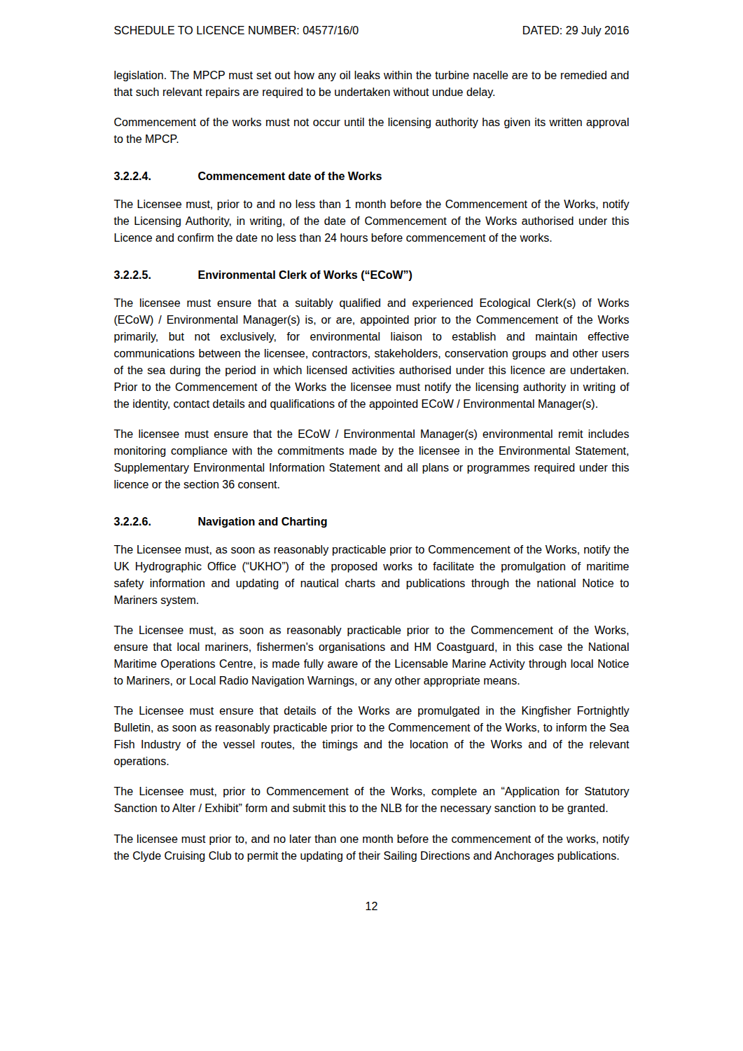SCHEDULE TO LICENCE NUMBER: 04577/16/0 DATED: 29 July 2016
legislation. The MPCP must set out how any oil leaks within the turbine nacelle are to be remedied and that such relevant repairs are required to be undertaken without undue delay.
Commencement of the works must not occur until the licensing authority has given its written approval to the MPCP.
3.2.2.4. Commencement date of the Works
The Licensee must, prior to and no less than 1 month before the Commencement of the Works, notify the Licensing Authority, in writing, of the date of Commencement of the Works authorised under this Licence and confirm the date no less than 24 hours before commencement of the works.
3.2.2.5. Environmental Clerk of Works (“ECoW”)
The licensee must ensure that a suitably qualified and experienced Ecological Clerk(s) of Works (ECoW) / Environmental Manager(s) is, or are, appointed prior to the Commencement of the Works primarily, but not exclusively, for environmental liaison to establish and maintain effective communications between the licensee, contractors, stakeholders, conservation groups and other users of the sea during the period in which licensed activities authorised under this licence are undertaken. Prior to the Commencement of the Works the licensee must notify the licensing authority in writing of the identity, contact details and qualifications of the appointed ECoW / Environmental Manager(s).
The licensee must ensure that the ECoW / Environmental Manager(s) environmental remit includes monitoring compliance with the commitments made by the licensee in the Environmental Statement, Supplementary Environmental Information Statement and all plans or programmes required under this licence or the section 36 consent.
3.2.2.6. Navigation and Charting
The Licensee must, as soon as reasonably practicable prior to Commencement of the Works, notify the UK Hydrographic Office (“UKHO”) of the proposed works to facilitate the promulgation of maritime safety information and updating of nautical charts and publications through the national Notice to Mariners system.
The Licensee must, as soon as reasonably practicable prior to the Commencement of the Works, ensure that local mariners, fishermen's organisations and HM Coastguard, in this case the National Maritime Operations Centre, is made fully aware of the Licensable Marine Activity through local Notice to Mariners, or Local Radio Navigation Warnings, or any other appropriate means.
The Licensee must ensure that details of the Works are promulgated in the Kingfisher Fortnightly Bulletin, as soon as reasonably practicable prior to the Commencement of the Works, to inform the Sea Fish Industry of the vessel routes, the timings and the location of the Works and of the relevant operations.
The Licensee must, prior to Commencement of the Works, complete an “Application for Statutory Sanction to Alter / Exhibit” form and submit this to the NLB for the necessary sanction to be granted.
The licensee must prior to, and no later than one month before the commencement of the works, notify the Clyde Cruising Club to permit the updating of their Sailing Directions and Anchorages publications.
12